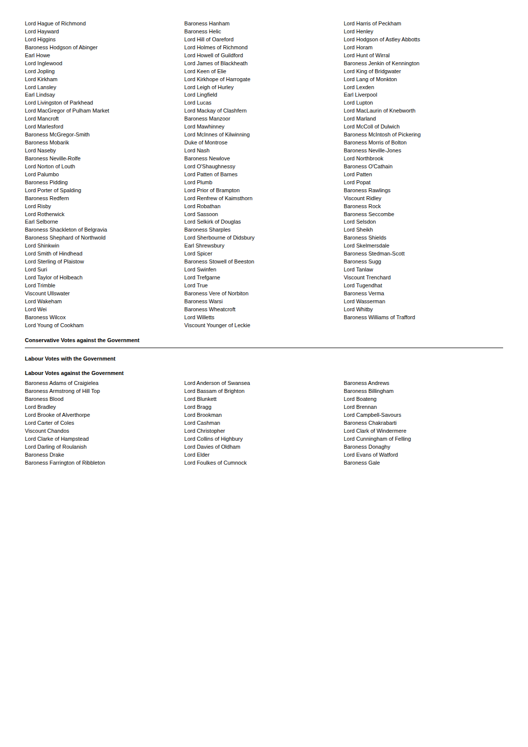| Lord Hague of Richmond | Baroness Hanham | Lord Harris of Peckham |
| Lord Hayward | Baroness Helic | Lord Henley |
| Lord Higgins | Lord Hill of Oareford | Lord Hodgson of Astley Abbotts |
| Baroness Hodgson of Abinger | Lord Holmes of Richmond | Lord Horam |
| Earl Howe | Lord Howell of Guildford | Lord Hunt of Wirral |
| Lord Inglewood | Lord James of Blackheath | Baroness Jenkin of Kennington |
| Lord Jopling | Lord Keen of Elie | Lord King of Bridgwater |
| Lord Kirkham | Lord Kirkhope of Harrogate | Lord Lang of Monkton |
| Lord Lansley | Lord Leigh of Hurley | Lord Lexden |
| Earl Lindsay | Lord Lingfield | Earl Liverpool |
| Lord Livingston of Parkhead | Lord Lucas | Lord Lupton |
| Lord MacGregor of Pulham Market | Lord Mackay of Clashfern | Lord MacLaurin of Knebworth |
| Lord Mancroft | Baroness Manzoor | Lord Marland |
| Lord Marlesford | Lord Mawhinney | Lord McColl of Dulwich |
| Baroness McGregor-Smith | Lord McInnes of Kilwinning | Baroness McIntosh of Pickering |
| Baroness Mobarik | Duke of Montrose | Baroness Morris of Bolton |
| Lord Naseby | Lord Nash | Baroness Neville-Jones |
| Baroness Neville-Rolfe | Baroness Newlove | Lord Northbrook |
| Lord Norton of Louth | Lord O'Shaughnessy | Baroness O'Cathain |
| Lord Palumbo | Lord Patten of Barnes | Lord Patten |
| Baroness Pidding | Lord Plumb | Lord Popat |
| Lord Porter of Spalding | Lord Prior of Brampton | Baroness Rawlings |
| Baroness Redfern | Lord Renfrew of Kaimsthorn | Viscount Ridley |
| Lord Risby | Lord Robathan | Baroness Rock |
| Lord Rotherwick | Lord Sassoon | Baroness Seccombe |
| Earl Selborne | Lord Selkirk of Douglas | Lord Selsdon |
| Baroness Shackleton of Belgravia | Baroness Sharples | Lord Sheikh |
| Baroness Shephard of Northwold | Lord Sherbourne of Didsbury | Baroness Shields |
| Lord Shinkwin | Earl Shrewsbury | Lord Skelmersdale |
| Lord Smith of Hindhead | Lord Spicer | Baroness Stedman-Scott |
| Lord Sterling of Plaistow | Baroness Stowell of Beeston | Baroness Sugg |
| Lord Suri | Lord Swinfen | Lord Tanlaw |
| Lord Taylor of Holbeach | Lord Trefgarne | Viscount Trenchard |
| Lord Trimble | Lord True | Lord Tugendhat |
| Viscount Ullswater | Baroness Vere of Norbiton | Baroness Verma |
| Lord Wakeham | Baroness Warsi | Lord Wasserman |
| Lord Wei | Baroness Wheatcroft | Lord Whitby |
| Baroness Wilcox | Lord Willetts | Baroness Williams of Trafford |
| Lord Young of Cookham | Viscount Younger of Leckie | |
Conservative Votes against the Government
Labour Votes with the Government
Labour Votes against the Government
| Baroness Adams of Craigielea | Lord Anderson of Swansea | Baroness Andrews |
| Baroness Armstrong of Hill Top | Lord Bassam of Brighton | Baroness Billingham |
| Baroness Blood | Lord Blunkett | Lord Boateng |
| Lord Bradley | Lord Bragg | Lord Brennan |
| Lord Brooke of Alverthorpe | Lord Brookman | Lord Campbell-Savours |
| Lord Carter of Coles | Lord Cashman | Baroness Chakrabarti |
| Viscount Chandos | Lord Christopher | Lord Clark of Windermere |
| Lord Clarke of Hampstead | Lord Collins of Highbury | Lord Cunningham of Felling |
| Lord Darling of Roulanish | Lord Davies of Oldham | Baroness Donaghy |
| Baroness Drake | Lord Elder | Lord Evans of Watford |
| Baroness Farrington of Ribbleton | Lord Foulkes of Cumnock | Baroness Gale |